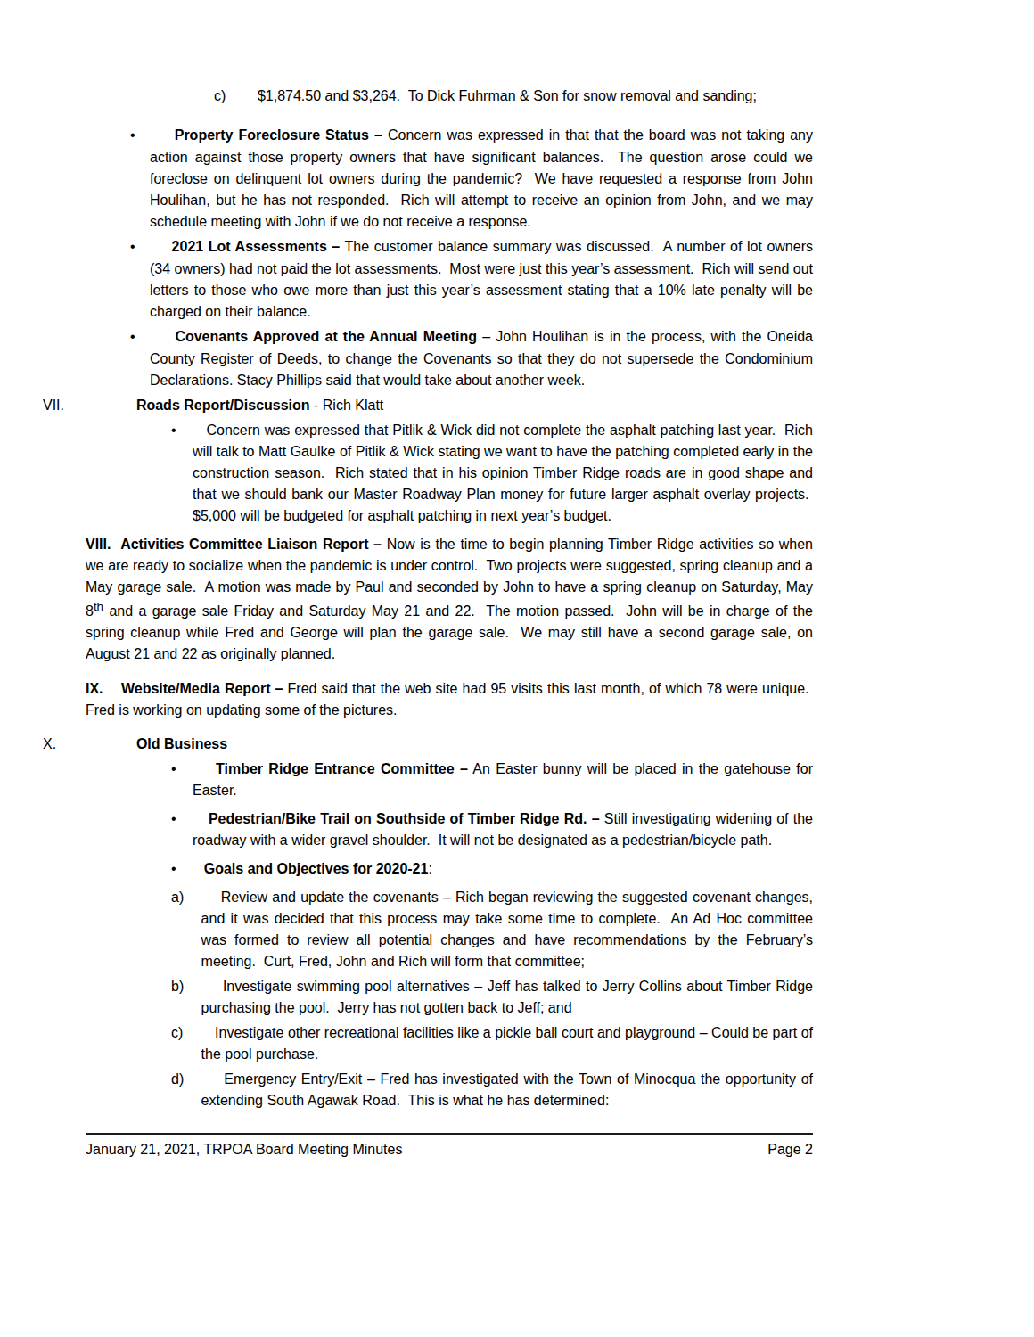c) $1,874.50 and $3,264. To Dick Fuhrman & Son for snow removal and sanding;
• Property Foreclosure Status – Concern was expressed in that that the board was not taking any action against those property owners that have significant balances. The question arose could we foreclose on delinquent lot owners during the pandemic? We have requested a response from John Houlihan, but he has not responded. Rich will attempt to receive an opinion from John, and we may schedule meeting with John if we do not receive a response.
• 2021 Lot Assessments – The customer balance summary was discussed. A number of lot owners (34 owners) had not paid the lot assessments. Most were just this year’s assessment. Rich will send out letters to those who owe more than just this year’s assessment stating that a 10% late penalty will be charged on their balance.
• Covenants Approved at the Annual Meeting – John Houlihan is in the process, with the Oneida County Register of Deeds, to change the Covenants so that they do not supersede the Condominium Declarations. Stacy Phillips said that would take about another week.
VII. Roads Report/Discussion - Rich Klatt
• Concern was expressed that Pitlik & Wick did not complete the asphalt patching last year. Rich will talk to Matt Gaulke of Pitlik & Wick stating we want to have the patching completed early in the construction season. Rich stated that in his opinion Timber Ridge roads are in good shape and that we should bank our Master Roadway Plan money for future larger asphalt overlay projects. $5,000 will be budgeted for asphalt patching in next year’s budget.
VIII. Activities Committee Liaison Report – Now is the time to begin planning Timber Ridge activities so when we are ready to socialize when the pandemic is under control. Two projects were suggested, spring cleanup and a May garage sale. A motion was made by Paul and seconded by John to have a spring cleanup on Saturday, May 8th and a garage sale Friday and Saturday May 21 and 22. The motion passed. John will be in charge of the spring cleanup while Fred and George will plan the garage sale. We may still have a second garage sale, on August 21 and 22 as originally planned.
IX. Website/Media Report – Fred said that the web site had 95 visits this last month, of which 78 were unique. Fred is working on updating some of the pictures.
X. Old Business
• Timber Ridge Entrance Committee – An Easter bunny will be placed in the gatehouse for Easter.
• Pedestrian/Bike Trail on Southside of Timber Ridge Rd. – Still investigating widening of the roadway with a wider gravel shoulder. It will not be designated as a pedestrian/bicycle path.
• Goals and Objectives for 2020-21:
a) Review and update the covenants – Rich began reviewing the suggested covenant changes, and it was decided that this process may take some time to complete. An Ad Hoc committee was formed to review all potential changes and have recommendations by the February’s meeting. Curt, Fred, John and Rich will form that committee;
b) Investigate swimming pool alternatives – Jeff has talked to Jerry Collins about Timber Ridge purchasing the pool. Jerry has not gotten back to Jeff; and
c) Investigate other recreational facilities like a pickle ball court and playground – Could be part of the pool purchase.
d) Emergency Entry/Exit – Fred has investigated with the Town of Minocqua the opportunity of extending South Agawak Road. This is what he has determined:
January 21, 2021, TRPOA Board Meeting Minutes Page 2